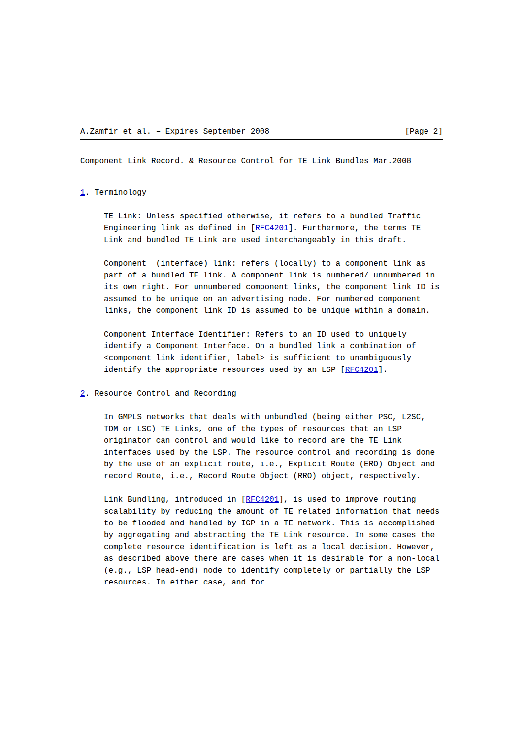A.Zamfir et al. – Expires September 2008 [Page 2]
Component Link Record. & Resource Control for TE Link Bundles Mar.2008
1. Terminology
TE Link: Unless specified otherwise, it refers to a bundled Traffic Engineering link as defined in [RFC4201]. Furthermore, the terms TE Link and bundled TE Link are used interchangeably in this draft.
Component (interface) link: refers (locally) to a component link as part of a bundled TE link. A component link is numbered/ unnumbered in its own right. For unnumbered component links, the component link ID is assumed to be unique on an advertising node. For numbered component links, the component link ID is assumed to be unique within a domain.
Component Interface Identifier: Refers to an ID used to uniquely identify a Component Interface. On a bundled link a combination of <component link identifier, label> is sufficient to unambiguously identify the appropriate resources used by an LSP [RFC4201].
2. Resource Control and Recording
In GMPLS networks that deals with unbundled (being either PSC, L2SC, TDM or LSC) TE Links, one of the types of resources that an LSP originator can control and would like to record are the TE Link interfaces used by the LSP. The resource control and recording is done by the use of an explicit route, i.e., Explicit Route (ERO) Object and record Route, i.e., Record Route Object (RRO) object, respectively.
Link Bundling, introduced in [RFC4201], is used to improve routing scalability by reducing the amount of TE related information that needs to be flooded and handled by IGP in a TE network. This is accomplished by aggregating and abstracting the TE Link resource. In some cases the complete resource identification is left as a local decision. However, as described above there are cases when it is desirable for a non-local (e.g., LSP head-end) node to identify completely or partially the LSP resources. In either case, and for